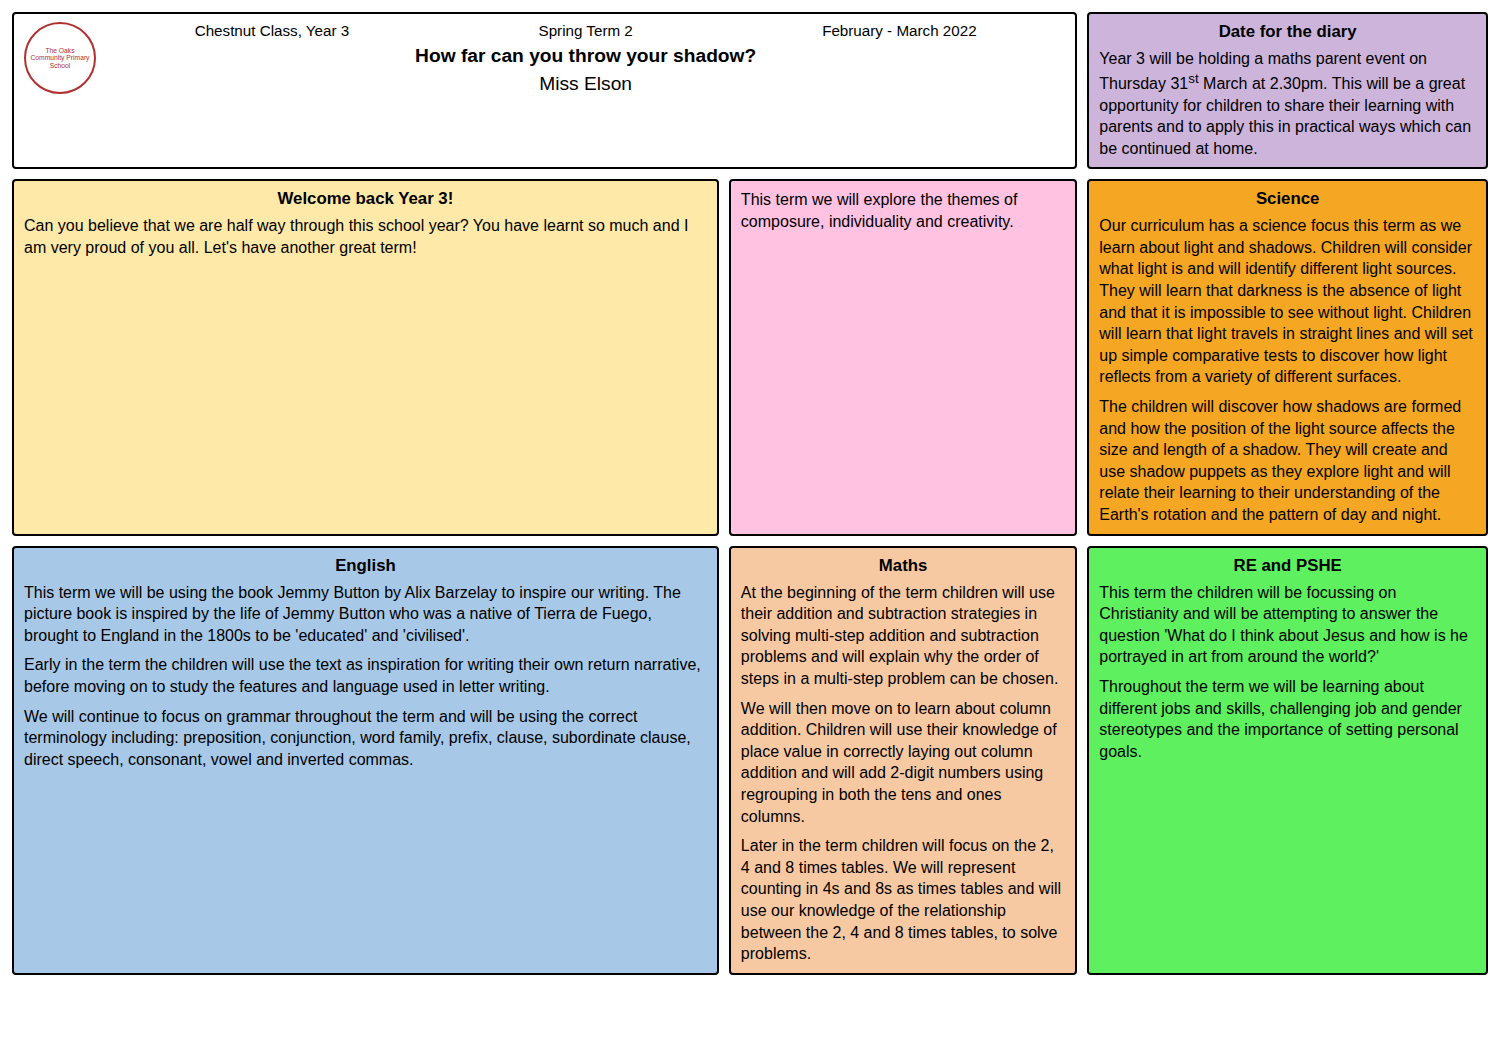The Oaks Community Primary School
Chestnut Class, Year 3 Spring Term 2 February - March 2022
How far can you throw your shadow?
Miss Elson
Date for the diary
Year 3 will be holding a maths parent event on Thursday 31st March at 2.30pm. This will be a great opportunity for children to share their learning with parents and to apply this in practical ways which can be continued at home.
Welcome back Year 3!
Can you believe that we are half way through this school year? You have learnt so much and I am very proud of you all. Let's have another great term!
This term we will explore the themes of composure, individuality and creativity.
Science
Our curriculum has a science focus this term as we learn about light and shadows. Children will consider what light is and will identify different light sources. They will learn that darkness is the absence of light and that it is impossible to see without light. Children will learn that light travels in straight lines and will set up simple comparative tests to discover how light reflects from a variety of different surfaces.
The children will discover how shadows are formed and how the position of the light source affects the size and length of a shadow. They will create and use shadow puppets as they explore light and will relate their learning to their understanding of the Earth's rotation and the pattern of day and night.
English
This term we will be using the book Jemmy Button by Alix Barzelay to inspire our writing. The picture book is inspired by the life of Jemmy Button who was a native of Tierra de Fuego, brought to England in the 1800s to be 'educated' and 'civilised'.
Early in the term the children will use the text as inspiration for writing their own return narrative, before moving on to study the features and language used in letter writing.
We will continue to focus on grammar throughout the term and will be using the correct terminology including: preposition, conjunction, word family, prefix, clause, subordinate clause, direct speech, consonant, vowel and inverted commas.
Maths
At the beginning of the term children will use their addition and subtraction strategies in solving multi-step addition and subtraction problems and will explain why the order of steps in a multi-step problem can be chosen.
We will then move on to learn about column addition. Children will use their knowledge of place value in correctly laying out column addition and will add 2-digit numbers using regrouping in both the tens and ones columns.
Later in the term children will focus on the 2, 4 and 8 times tables. We will represent counting in 4s and 8s as times tables and will use our knowledge of the relationship between the 2, 4 and 8 times tables, to solve problems.
RE and PSHE
This term the children will be focussing on Christianity and will be attempting to answer the question 'What do I think about Jesus and how is he portrayed in art from around the world?'
Throughout the term we will be learning about different jobs and skills, challenging job and gender stereotypes and the importance of setting personal goals.